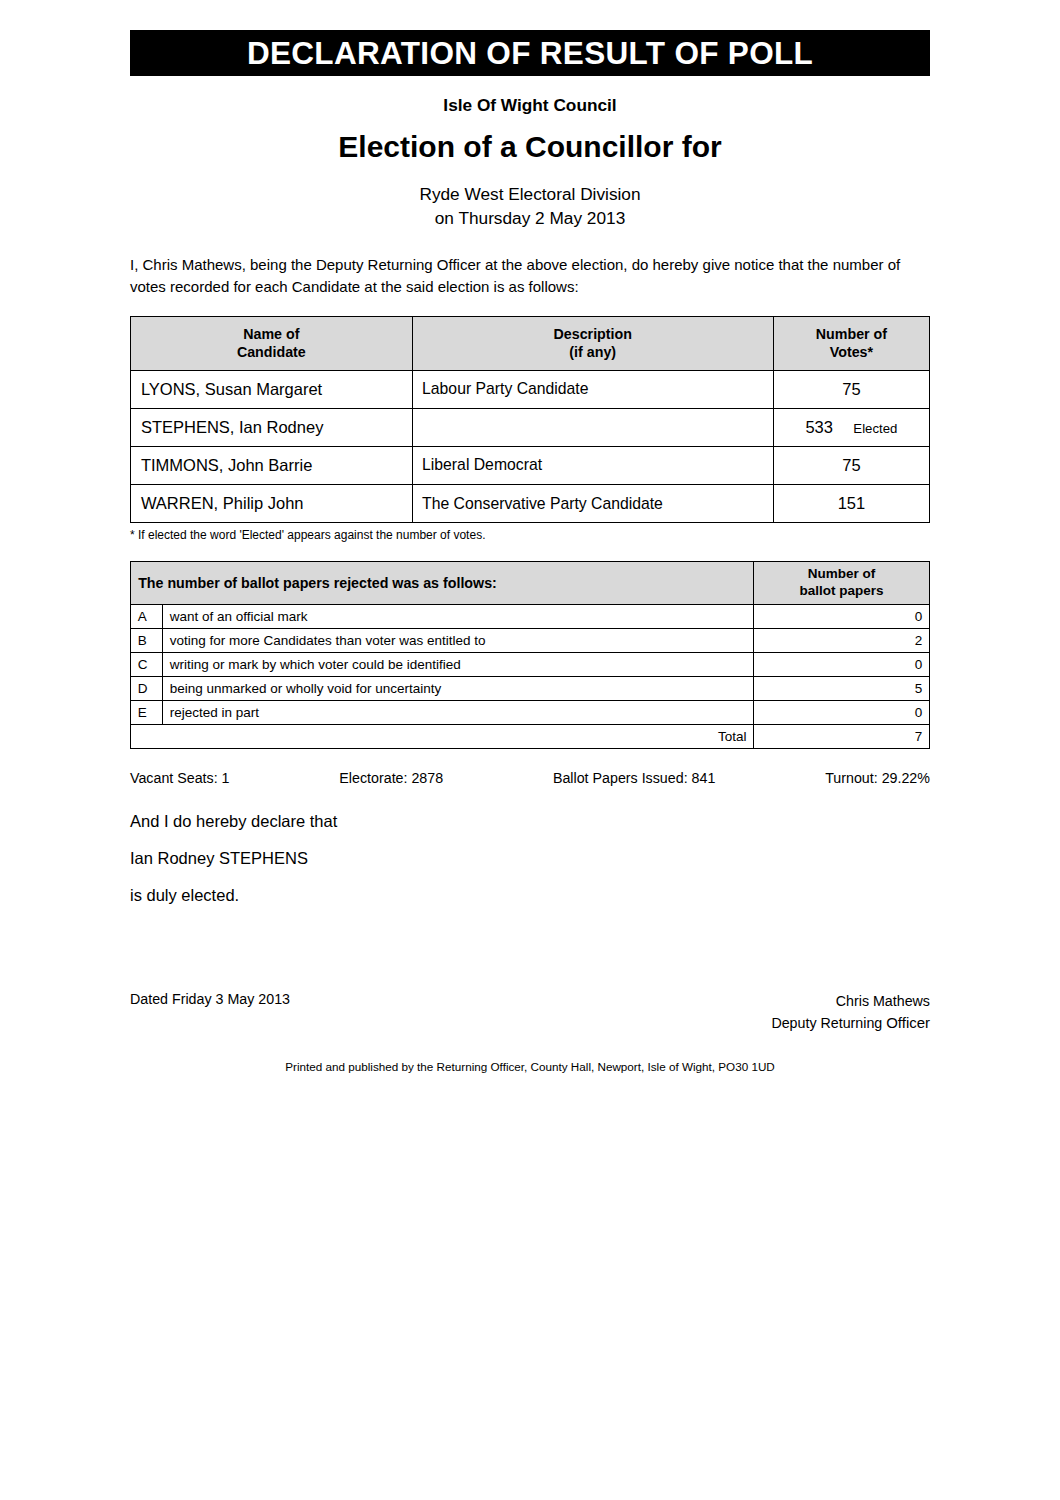DECLARATION OF RESULT OF POLL
Isle Of Wight Council
Election of a Councillor for
Ryde West Electoral Division
on Thursday 2 May 2013
I, Chris Mathews, being the Deputy Returning Officer at the above election, do hereby give notice that the number of votes recorded for each Candidate at the said election is as follows:
| Name of Candidate | Description (if any) | Number of Votes* |
| --- | --- | --- |
| LYONS, Susan Margaret | Labour Party Candidate | 75 |
| STEPHENS, Ian Rodney | | 533 Elected |
| TIMMONS, John Barrie | Liberal Democrat | 75 |
| WARREN, Philip John | The Conservative Party Candidate | 151 |
* If elected the word 'Elected' appears against the number of votes.
| The number of ballot papers rejected was as follows: | Number of ballot papers |
| --- | --- |
| A | want of an official mark | 0 |
| B | voting for more Candidates than voter was entitled to | 2 |
| C | writing or mark by which voter could be identified | 0 |
| D | being unmarked or wholly void for uncertainty | 5 |
| E | rejected in part | 0 |
| Total | 7 |
Vacant Seats: 1 Electorate: 2878 Ballot Papers Issued: 841 Turnout: 29.22%
And I do hereby declare that
Ian Rodney STEPHENS
is duly elected.
Dated Friday 3 May 2013
Chris Mathews
Deputy Returning Officer
Printed and published by the Returning Officer, County Hall, Newport, Isle of Wight, PO30 1UD